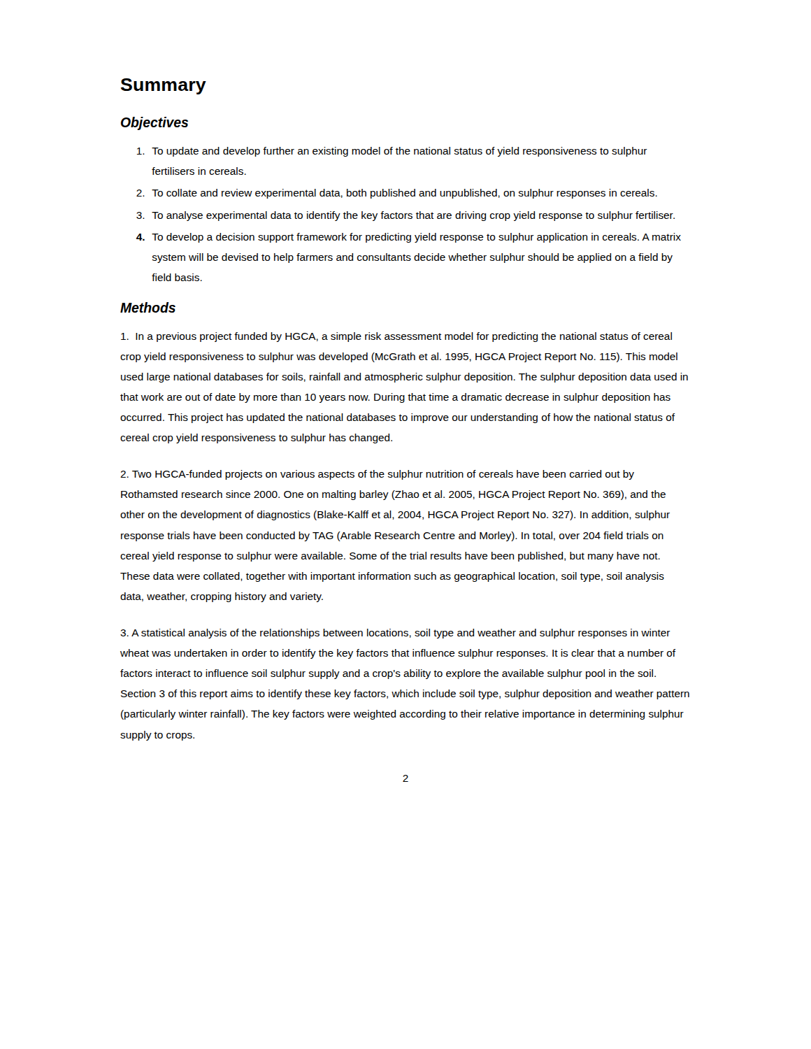Summary
Objectives
To update and develop further an existing model of the national status of yield responsiveness to sulphur fertilisers in cereals.
To collate and review experimental data, both published and unpublished, on sulphur responses in cereals.
To analyse experimental data to identify the key factors that are driving crop yield response to sulphur fertiliser.
To develop a decision support framework for predicting yield response to sulphur application in cereals. A matrix system will be devised to help farmers and consultants decide whether sulphur should be applied on a field by field basis.
Methods
1. In a previous project funded by HGCA, a simple risk assessment model for predicting the national status of cereal crop yield responsiveness to sulphur was developed (McGrath et al. 1995, HGCA Project Report No. 115). This model used large national databases for soils, rainfall and atmospheric sulphur deposition. The sulphur deposition data used in that work are out of date by more than 10 years now. During that time a dramatic decrease in sulphur deposition has occurred. This project has updated the national databases to improve our understanding of how the national status of cereal crop yield responsiveness to sulphur has changed.
2. Two HGCA-funded projects on various aspects of the sulphur nutrition of cereals have been carried out by Rothamsted research since 2000. One on malting barley (Zhao et al. 2005, HGCA Project Report No. 369), and the other on the development of diagnostics (Blake-Kalff et al, 2004, HGCA Project Report No. 327). In addition, sulphur response trials have been conducted by TAG (Arable Research Centre and Morley). In total, over 204 field trials on cereal yield response to sulphur were available. Some of the trial results have been published, but many have not. These data were collated, together with important information such as geographical location, soil type, soil analysis data, weather, cropping history and variety.
3. A statistical analysis of the relationships between locations, soil type and weather and sulphur responses in winter wheat was undertaken in order to identify the key factors that influence sulphur responses. It is clear that a number of factors interact to influence soil sulphur supply and a crop's ability to explore the available sulphur pool in the soil. Section 3 of this report aims to identify these key factors, which include soil type, sulphur deposition and weather pattern (particularly winter rainfall). The key factors were weighted according to their relative importance in determining sulphur supply to crops.
2